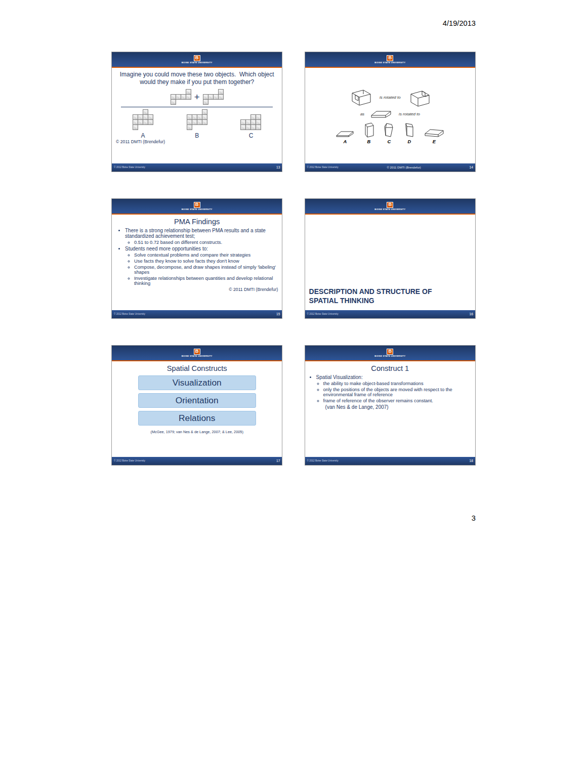4/19/2013
B BOISE STATE UNIVERSITY
Imagine you could move these two objects. Which object would they make if you put them together?
+
A
B
C
© 2011 DMTI (Brendefur)
© 2012 Boise State University 13
B BOISE STATE UNIVERSITY
is rotated to
as is rotated to
A
B
C
D
E
(Battista, Wheatley & Talsma, 1982)
© 2012 Boise State University © 2011 DMTI (Brendefur) 14
B BOISE STATE UNIVERSITY
PMA Findings
There is a strong relationship between PMA results and a state standardized achievement test;
0.51 to 0.72 based on different constructs.
Students need more opportunities to:
Solve contextual problems and compare their strategies
Use facts they know to solve facts they don't know
Compose, decompose, and draw shapes instead of simply 'labeling' shapes
Investigate relationships between quantities and develop relational thinking
© 2011 DMTI (Brendefur)
© 2012 Boise State University 15
B BOISE STATE UNIVERSITY
DESCRIPTION AND STRUCTURE OF
SPATIAL THINKING
© 2012 Boise State University 16
B BOISE STATE UNIVERSITY
Spatial Constructs
Visualization
Orientation
Relations
(McGee, 1979; van Nes & de Lange, 2007; & Lee, 2005)
© 2012 Boise State University 17
B BOISE STATE UNIVERSITY
Construct 1
Spatial Visualization:
the ability to make object-based transformations
only the positions of the objects are moved with respect to the environmental frame of reference
frame of reference of the observer remains constant.
(van Nes & de Lange, 2007)
© 2012 Boise State University 18
3